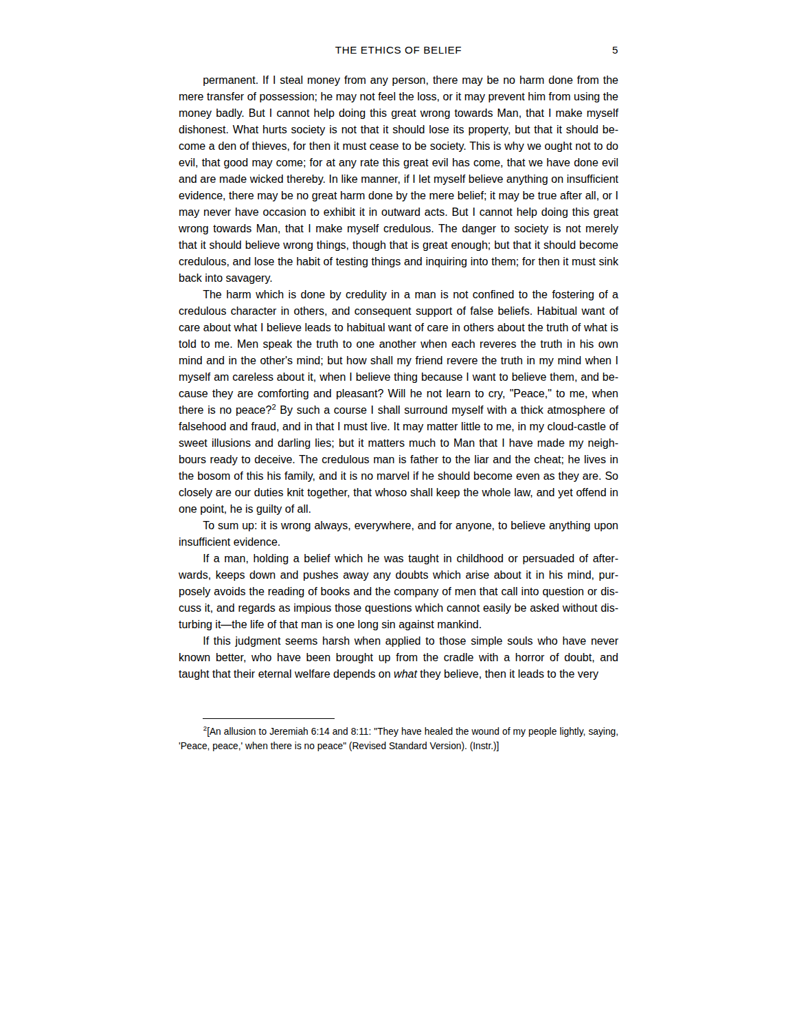THE ETHICS OF BELIEF 5
permanent. If I steal money from any person, there may be no harm done from the mere transfer of possession; he may not feel the loss, or it may prevent him from using the money badly. But I cannot help doing this great wrong towards Man, that I make myself dishonest. What hurts society is not that it should lose its property, but that it should become a den of thieves, for then it must cease to be society. This is why we ought not to do evil, that good may come; for at any rate this great evil has come, that we have done evil and are made wicked thereby. In like manner, if I let myself believe anything on insufficient evidence, there may be no great harm done by the mere belief; it may be true after all, or I may never have occasion to exhibit it in outward acts. But I cannot help doing this great wrong towards Man, that I make myself credulous. The danger to society is not merely that it should believe wrong things, though that is great enough; but that it should become credulous, and lose the habit of testing things and inquiring into them; for then it must sink back into savagery.
The harm which is done by credulity in a man is not confined to the fostering of a credulous character in others, and consequent support of false beliefs. Habitual want of care about what I believe leads to habitual want of care in others about the truth of what is told to me. Men speak the truth to one another when each reveres the truth in his own mind and in the other's mind; but how shall my friend revere the truth in my mind when I myself am careless about it, when I believe thing because I want to believe them, and because they are comforting and pleasant? Will he not learn to cry, "Peace," to me, when there is no peace?2 By such a course I shall surround myself with a thick atmosphere of falsehood and fraud, and in that I must live. It may matter little to me, in my cloud-castle of sweet illusions and darling lies; but it matters much to Man that I have made my neighbours ready to deceive. The credulous man is father to the liar and the cheat; he lives in the bosom of this his family, and it is no marvel if he should become even as they are. So closely are our duties knit together, that whoso shall keep the whole law, and yet offend in one point, he is guilty of all.
To sum up: it is wrong always, everywhere, and for anyone, to believe anything upon insufficient evidence.
If a man, holding a belief which he was taught in childhood or persuaded of afterwards, keeps down and pushes away any doubts which arise about it in his mind, purposely avoids the reading of books and the company of men that call into question or discuss it, and regards as impious those questions which cannot easily be asked without disturbing it—the life of that man is one long sin against mankind.
If this judgment seems harsh when applied to those simple souls who have never known better, who have been brought up from the cradle with a horror of doubt, and taught that their eternal welfare depends on what they believe, then it leads to the very
2[An allusion to Jeremiah 6:14 and 8:11: "They have healed the wound of my people lightly, saying, 'Peace, peace,' when there is no peace" (Revised Standard Version). (Instr.)]